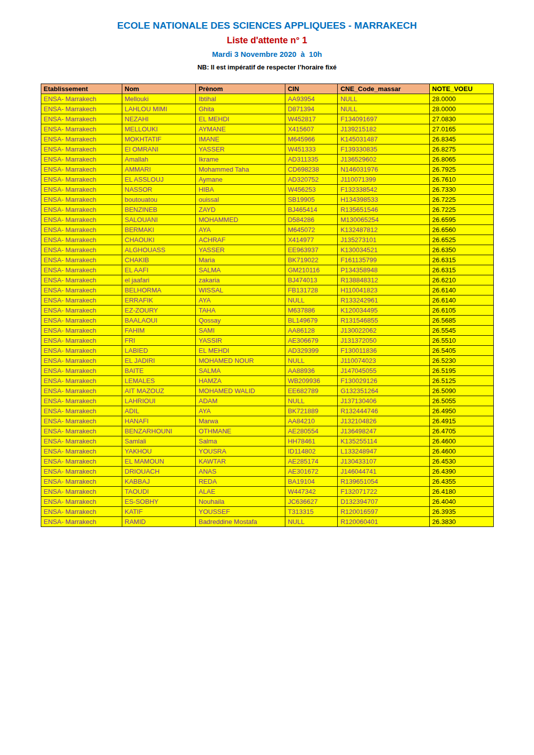ECOLE NATIONALE DES SCIENCES APPLIQUEES - MARRAKECH
Liste d'attente n° 1
Mardi 3 Novembre 2020 à 10h
NB: Il est impératif de respecter l’horaire fixé
| Etablissement | Nom | Prènom | CIN | CNE_Code_massar | NOTE_VOEU |
| --- | --- | --- | --- | --- | --- |
| ENSA- Marrakech | Mellouki | Ibtihal | AA93954 | NULL | 28.0000 |
| ENSA- Marrakech | LAHLOU MIMI | Ghita | D871394 | NULL | 28.0000 |
| ENSA- Marrakech | NEZAHI | EL MEHDI | W452817 | F134091697 | 27.0830 |
| ENSA- Marrakech | MELLOUKI | AYMANE | X415607 | J139215182 | 27.0165 |
| ENSA- Marrakech | MOKHTATIF | IMANE | M645966 | K145031487 | 26.8345 |
| ENSA- Marrakech | El OMRANI | YASSER | W451333 | F139330835 | 26.8275 |
| ENSA- Marrakech | Amallah | Ikrame | AD311335 | J136529602 | 26.8065 |
| ENSA- Marrakech | AMMARI | Mohammed Taha | CD698238 | N146031976 | 26.7925 |
| ENSA- Marrakech | EL ASSLOUJ | Aymane | AD320752 | J110071399 | 26.7610 |
| ENSA- Marrakech | NASSOR | HIBA | W456253 | F132338542 | 26.7330 |
| ENSA- Marrakech | boutouatou | ouissal | SB19905 | H134398533 | 26.7225 |
| ENSA- Marrakech | BENZINEB | ZAYD | BJ465414 | R135651546 | 26.7225 |
| ENSA- Marrakech | SALOUANI | MOHAMMED | D584286 | M130065254 | 26.6595 |
| ENSA- Marrakech | BERMAKI | AYA | M645072 | K132487812 | 26.6560 |
| ENSA- Marrakech | CHAOUKI | ACHRAF | X414977 | J135273101 | 26.6525 |
| ENSA- Marrakech | ALGHOUASS | YASSER | EE963937 | K130034521 | 26.6350 |
| ENSA- Marrakech | CHAKIB | Maria | BK719022 | F161135799 | 26.6315 |
| ENSA- Marrakech | EL AAFI | SALMA | GM210116 | P134358948 | 26.6315 |
| ENSA- Marrakech | el jaafari | zakaria | BJ474013 | R138848312 | 26.6210 |
| ENSA- Marrakech | BELHORMA | WISSAL | FB131728 | H110041823 | 26.6140 |
| ENSA- Marrakech | ERRAFIK | AYA | NULL | R133242961 | 26.6140 |
| ENSA- Marrakech | EZ-ZOURY | TAHA | M637886 | K120034495 | 26.6105 |
| ENSA- Marrakech | BAALAOUI | Qossay | BL149679 | R131546855 | 26.5685 |
| ENSA- Marrakech | FAHIM | SAMI | AA86128 | J130022062 | 26.5545 |
| ENSA- Marrakech | FRI | YASSIR | AE306679 | J131372050 | 26.5510 |
| ENSA- Marrakech | LABIED | EL MEHDI | AD329399 | F130011836 | 26.5405 |
| ENSA- Marrakech | EL JADIRI | MOHAMED NOUR | NULL | J110074023 | 26.5230 |
| ENSA- Marrakech | BAITE | SALMA | AA88936 | J147045055 | 26.5195 |
| ENSA- Marrakech | LEMALES | HAMZA | WB209936 | F130029126 | 26.5125 |
| ENSA- Marrakech | AIT MAZOUZ | MOHAMED WALID | EE682789 | G132351264 | 26.5090 |
| ENSA- Marrakech | LAHRIOUI | ADAM | NULL | J137130406 | 26.5055 |
| ENSA- Marrakech | ADIL | AYA | BK721889 | R132444746 | 26.4950 |
| ENSA- Marrakech | HANAFI | Marwa | AA84210 | J132104826 | 26.4915 |
| ENSA- Marrakech | BENZARHOUNI | OTHMANE | AE280554 | J136498247 | 26.4705 |
| ENSA- Marrakech | Samlali | Salma | HH78461 | K135255114 | 26.4600 |
| ENSA- Marrakech | YAKHOU | YOUSRA | ID114802 | L133248947 | 26.4600 |
| ENSA- Marrakech | EL MAMOUN | KAWTAR | AE285174 | J130433107 | 26.4530 |
| ENSA- Marrakech | DRIOUACH | ANAS | AE301672 | J146044741 | 26.4390 |
| ENSA- Marrakech | KABBAJ | REDA | BA19104 | R139651054 | 26.4355 |
| ENSA- Marrakech | TAOUDI | ALAE | W447342 | F132071722 | 26.4180 |
| ENSA- Marrakech | ES-SOBHY | Nouhaila | JC636627 | D132394707 | 26.4040 |
| ENSA- Marrakech | KATIF | YOUSSEF | T313315 | R120016597 | 26.3935 |
| ENSA- Marrakech | RAMID | Badreddine Mostafa | NULL | R120060401 | 26.3830 |